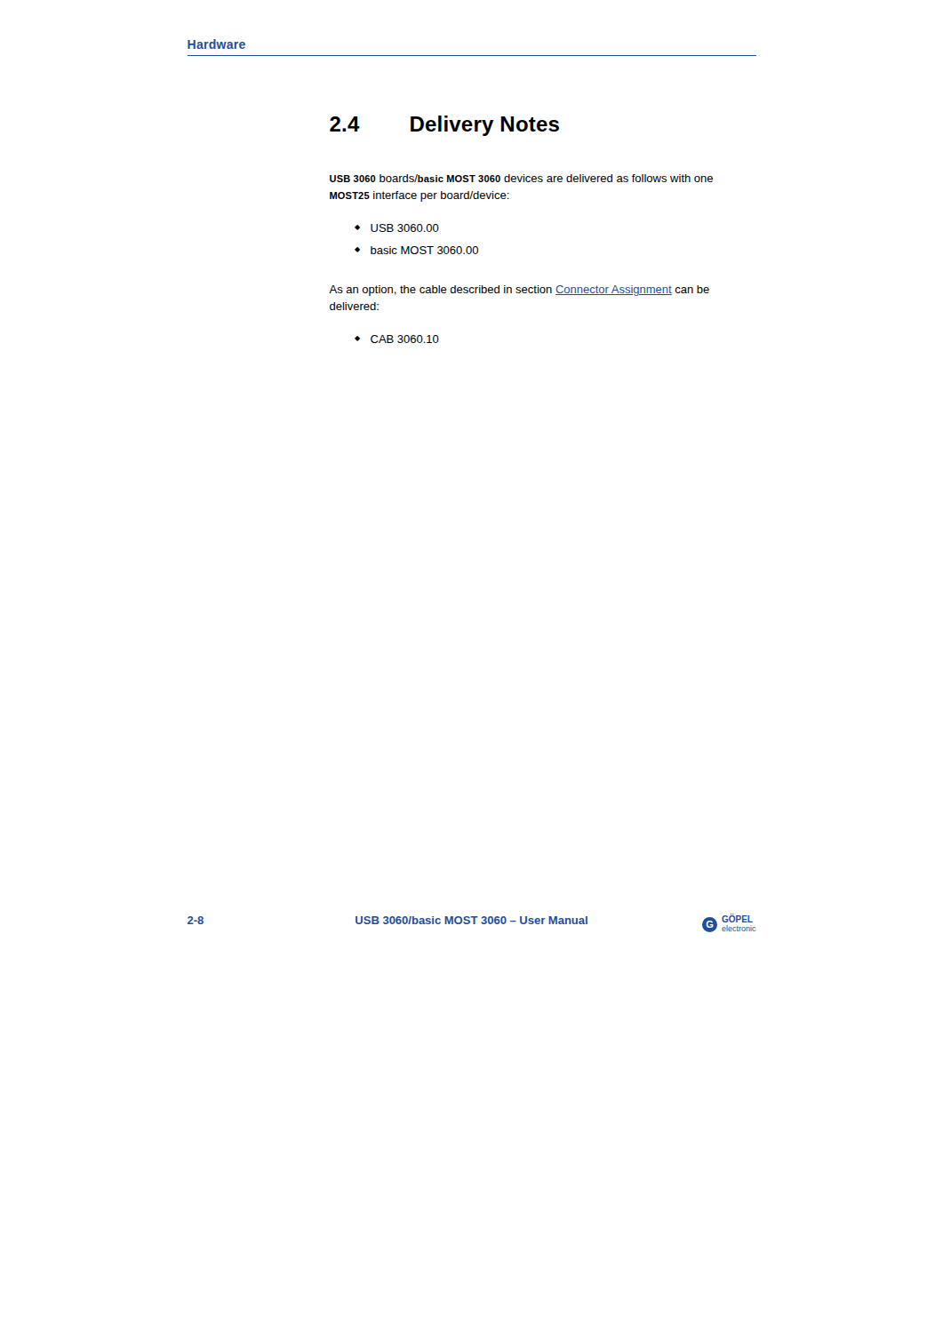Hardware
2.4 Delivery Notes
USB 3060 boards/basic MOST 3060 devices are delivered as follows with one MOST25 interface per board/device:
USB 3060.00
basic MOST 3060.00
As an option, the cable described in section Connector Assignment can be delivered:
CAB 3060.10
2-8
USB 3060/basic MOST 3060 – User Manual
G
GÖPELelectronic